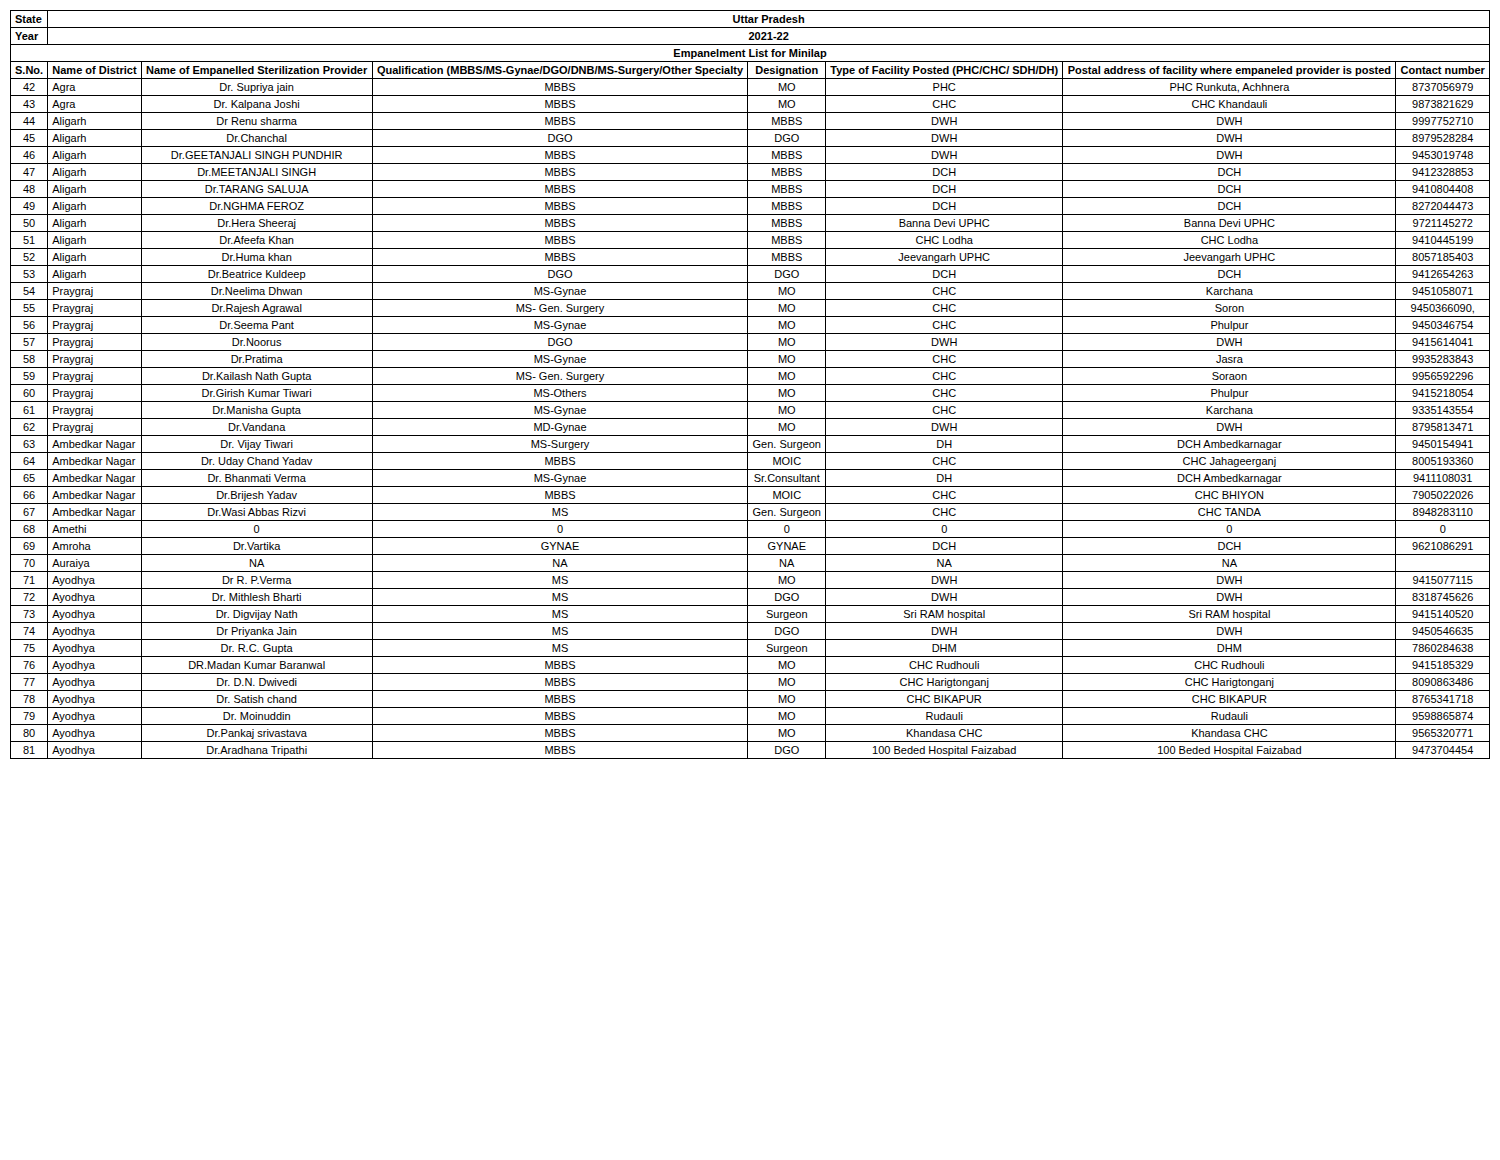| State | Uttar Pradesh |
| Year | 2021-22 |
| Empanelment List for Minilap |
| S.No. | Name of District | Name of Empanelled Sterilization Provider | Qualification (MBBS/MS-Gynae/DGO/DNB/MS-Surgery/Other Specialty | Designation | Type of Facility Posted (PHC/CHC/ SDH/DH) | Postal address of facility where empaneled provider is posted | Contact number |
| 42 | Agra | Dr. Supriya jain | MBBS | MO | PHC | PHC Runkuta, Achhnera | 8737056979 |
| 43 | Agra | Dr. Kalpana Joshi | MBBS | MO | CHC | CHC Khandauli | 9873821629 |
| 44 | Aligarh | Dr Renu sharma | MBBS | MBBS | DWH | DWH | 9997752710 |
| 45 | Aligarh | Dr.Chanchal | DGO | DGO | DWH | DWH | 8979528284 |
| 46 | Aligarh | Dr.GEETANJALI SINGH PUNDHIR | MBBS | MBBS | DWH | DWH | 9453019748 |
| 47 | Aligarh | Dr.MEETANJALI SINGH | MBBS | MBBS | DCH | DCH | 9412328853 |
| 48 | Aligarh | Dr.TARANG SALUJA | MBBS | MBBS | DCH | DCH | 9410804408 |
| 49 | Aligarh | Dr.NGHMA FEROZ | MBBS | MBBS | DCH | DCH | 8272044473 |
| 50 | Aligarh | Dr.Hera Sheeraj | MBBS | MBBS | Banna Devi UPHC | Banna Devi UPHC | 9721145272 |
| 51 | Aligarh | Dr.Afeefa Khan | MBBS | MBBS | CHC Lodha | CHC Lodha | 9410445199 |
| 52 | Aligarh | Dr.Huma khan | MBBS | MBBS | Jeevangarh UPHC | Jeevangarh UPHC | 8057185403 |
| 53 | Aligarh | Dr.Beatrice Kuldeep | DGO | DGO | DCH | DCH | 9412654263 |
| 54 | Praygraj | Dr.Neelima Dhwan | MS-Gynae | MO | CHC | Karchana | 9451058071 |
| 55 | Praygraj | Dr.Rajesh Agrawal | MS- Gen. Surgery | MO | CHC | Soron | 9450366090, |
| 56 | Praygraj | Dr.Seema Pant | MS-Gynae | MO | CHC | Phulpur | 9450346754 |
| 57 | Praygraj | Dr.Noorus | DGO | MO | DWH | DWH | 9415614041 |
| 58 | Praygraj | Dr.Pratima | MS-Gynae | MO | CHC | Jasra | 9935283843 |
| 59 | Praygraj | Dr.Kailash Nath Gupta | MS- Gen. Surgery | MO | CHC | Soraon | 9956592296 |
| 60 | Praygraj | Dr.Girish Kumar Tiwari | MS-Others | MO | CHC | Phulpur | 9415218054 |
| 61 | Praygraj | Dr.Manisha Gupta | MS-Gynae | MO | CHC | Karchana | 9335143554 |
| 62 | Praygraj | Dr.Vandana | MD-Gynae | MO | DWH | DWH | 8795813471 |
| 63 | Ambedkar Nagar | Dr. Vijay Tiwari | MS-Surgery | Gen. Surgeon | DH | DCH Ambedkarnagar | 9450154941 |
| 64 | Ambedkar Nagar | Dr. Uday Chand Yadav | MBBS | MOIC | CHC | CHC Jahageerganj | 8005193360 |
| 65 | Ambedkar Nagar | Dr. Bhanmati Verma | MS-Gynae | Sr.Consultant | DH | DCH Ambedkarnagar | 9411108031 |
| 66 | Ambedkar Nagar | Dr.Brijesh Yadav | MBBS | MOIC | CHC | CHC BHIYON | 7905022026 |
| 67 | Ambedkar Nagar | Dr.Wasi Abbas Rizvi | MS | Gen. Surgeon | CHC | CHC TANDA | 8948283110 |
| 68 | Amethi | 0 | 0 | 0 | 0 | 0 | 0 |
| 69 | Amroha | Dr.Vartika | GYNAE | GYNAE | DCH | DCH | 9621086291 |
| 70 | Auraiya | NA | NA | NA | NA | NA | |
| 71 | Ayodhya | Dr R. P.Verma | MS | MO | DWH | DWH | 9415077115 |
| 72 | Ayodhya | Dr. Mithlesh Bharti | MS | DGO | DWH | DWH | 8318745626 |
| 73 | Ayodhya | Dr. Digvijay Nath | MS | Surgeon | Sri RAM hospital | Sri RAM hospital | 9415140520 |
| 74 | Ayodhya | Dr Priyanka Jain | MS | DGO | DWH | DWH | 9450546635 |
| 75 | Ayodhya | Dr. R.C. Gupta | MS | Surgeon | DHM | DHM | 7860284638 |
| 76 | Ayodhya | DR.Madan Kumar Baranwal | MBBS | MO | CHC Rudhouli | CHC Rudhouli | 9415185329 |
| 77 | Ayodhya | Dr. D.N. Dwivedi | MBBS | MO | CHC Harigtonganj | CHC Harigtonganj | 8090863486 |
| 78 | Ayodhya | Dr. Satish chand | MBBS | MO | CHC BIKAPUR | CHC BIKAPUR | 8765341718 |
| 79 | Ayodhya | Dr. Moinuddin | MBBS | MO | Rudauli | Rudauli | 9598865874 |
| 80 | Ayodhya | Dr.Pankaj srivastava | MBBS | MO | Khandasa CHC | Khandasa CHC | 9565320771 |
| 81 | Ayodhya | Dr.Aradhana Tripathi | MBBS | DGO | 100 Beded Hospital Faizabad | 100 Beded Hospital Faizabad | 9473704454 |